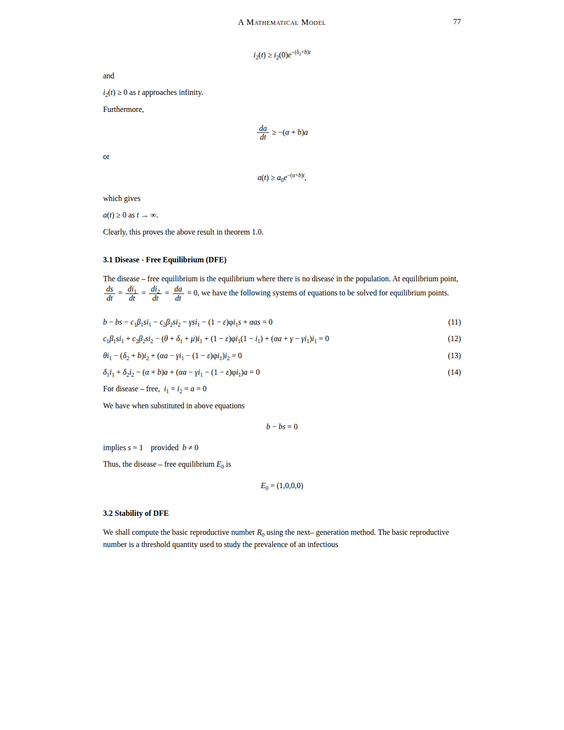A Mathematical Model 77
i2(t) ≥ i2(0)e−(δ2+b)t
and
i2(t) ≥ 0 as t approaches infinity.
Furthermore,
da dt ≥ −(α + b)a
or
a(t) ≥ a0e−(α+b)t,
which gives
a(t) ≥ 0 as t → ∞.
Clearly, this proves the above result in theorem 1.0.
3.1 Disease - Free Equilibrium (DFE)
The disease – free equilibrium is the equilibrium where there is no disease in the population. At equilibrium point, ds dt = di1 dt = di2 dt = da dt = 0, we have the following systems of equations to be solved for equilibrium points.
b − bs − c1β1si1 − c2β2si2 − γsi1 − (1 − ε)φi1s + αas = 0 (11)
c1β1si1 + c2β2si2 − (θ + δ1 + μ)i1 + (1 − ε)φi1(1 − i1) + (αa + γ − γi1)i1 = 0 (12)
θi1 − (δ2 + b)i2 + (αa − γi1 − (1 − ε)φi1)i2 = 0 (13)
δ1i1 + δ2i2 − (α + b)a + (αa − γi1 − (1 − ε)φi1)a = 0 (14)
For disease – free, i1 = i2 = a = 0
We have when substituted in above equations
b − bs = 0
implies s = 1 provided b ≠ 0
Thus, the disease – free equilibrium E0 is
E0 = (1,0,0,0)
3.2 Stability of DFE
We shall compute the basic reproductive number R0 using the next– generation method. The basic reproductive number is a threshold quantity used to study the prevalence of an infectious